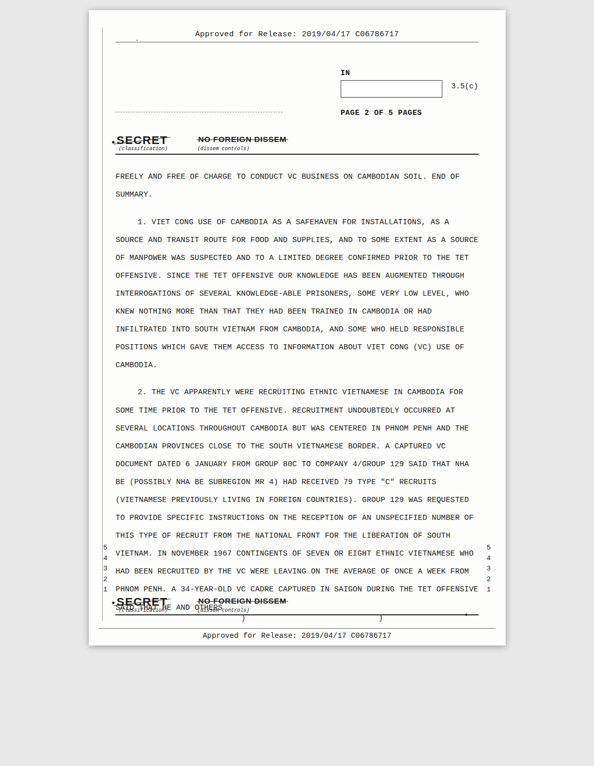Approved for Release: 2019/04/17 C06786717
.
IN
3.5(c)
PAGE 2 OF 5 PAGES
• SECRET NO FOREIGN DISSEM
(classification) (dissem controls)
FREELY AND FREE OF CHARGE TO CONDUCT VC BUSINESS ON CAMBODIAN SOIL. END OF SUMMARY.
1. VIET CONG USE OF CAMBODIA AS A SAFEHAVEN FOR INSTALLATIONS, AS A SOURCE AND TRANSIT ROUTE FOR FOOD AND SUPPLIES, AND TO SOME EXTENT AS A SOURCE OF MANPOWER WAS SUSPECTED AND TO A LIMITED DEGREE CONFIRMED PRIOR TO THE TET OFFENSIVE. SINCE THE TET OFFENSIVE OUR KNOWLEDGE HAS BEEN AUGMENTED THROUGH INTERROGATIONS OF SEVERAL KNOWLEDGE-ABLE PRISONERS, SOME VERY LOW LEVEL, WHO KNEW NOTHING MORE THAN THAT THEY HAD BEEN TRAINED IN CAMBODIA OR HAD INFILTRATED INTO SOUTH VIETNAM FROM CAMBODIA, AND SOME WHO HELD RESPONSIBLE POSITIONS WHICH GAVE THEM ACCESS TO INFORMATION ABOUT VIET CONG (VC) USE OF CAMBODIA.
2. THE VC APPARENTLY WERE RECRUITING ETHNIC VIETNAMESE IN CAMBODIA FOR SOME TIME PRIOR TO THE TET OFFENSIVE. RECRUITMENT UNDOUBTEDLY OCCURRED AT SEVERAL LOCATIONS THROUGHOUT CAMBODIA BUT WAS CENTERED IN PHNOM PENH AND THE CAMBODIAN PROVINCES CLOSE TO THE SOUTH VIETNAMESE BORDER. A CAPTURED VC DOCUMENT DATED 6 JANUARY FROM GROUP 80C TO COMPANY 4/GROUP 129 SAID THAT NHA BE (POSSIBLY NHA BE SUBREGION MR 4) HAD RECEIVED 79 TYPE "C" RECRUITS (VIETNAMESE PREVIOUSLY LIVING IN FOREIGN COUNTRIES). GROUP 129 WAS REQUESTED TO PROVIDE SPECIFIC INSTRUCTIONS ON THE RECEPTION OF AN UNSPECIFIED NUMBER OF THIS TYPE OF RECRUIT FROM THE NATIONAL FRONT FOR THE LIBERATION OF SOUTH VIETNAM. IN NOVEMBER 1967 CONTINGENTS OF SEVEN OR EIGHT ETHNIC VIETNAMESE WHO HAD BEEN RECRUITED BY THE VC WERE LEAVING ON THE AVERAGE OF ONCE A WEEK FROM PHNOM PENH. A 34-YEAR-OLD VC CADRE CAPTURED IN SAIGON DURING THE TET OFFENSIVE SAID THAT HE AND OTHERS
5
4
3
2
1
5
4
3
2
1
• SECRET NO FOREIGN DISSEM
(classification) (dissem controls)
)
)
•
Approved for Release: 2019/04/17 C06786717